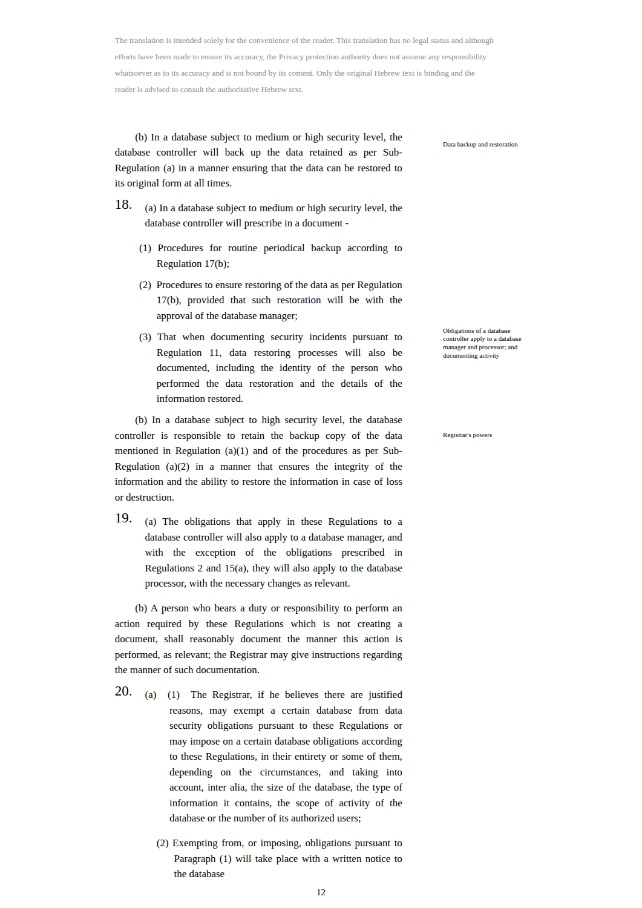The translation is intended solely for the convenience of the reader. This translation has no legal status and although efforts have been made to ensure its accuracy, the Privacy protection authority does not assume any responsibility whatsoever as to its accuracy and is not bound by its content. Only the original Hebrew text is binding and the reader is advised to consult the authoritative Hebrew text.
(b) In a database subject to medium or high security level, the database controller will back up the data retained as per Sub-Regulation (a) in a manner ensuring that the data can be restored to its original form at all times.
18. (a) In a database subject to medium or high security level, the database controller will prescribe in a document -
(1) Procedures for routine periodical backup according to Regulation 17(b);
(2) Procedures to ensure restoring of the data as per Regulation 17(b), provided that such restoration will be with the approval of the database manager;
(3) That when documenting security incidents pursuant to Regulation 11, data restoring processes will also be documented, including the identity of the person who performed the data restoration and the details of the information restored.
(b) In a database subject to high security level, the database controller is responsible to retain the backup copy of the data mentioned in Regulation (a)(1) and of the procedures as per Sub-Regulation (a)(2) in a manner that ensures the integrity of the information and the ability to restore the information in case of loss or destruction.
19. (a) The obligations that apply in these Regulations to a database controller will also apply to a database manager, and with the exception of the obligations prescribed in Regulations 2 and 15(a), they will also apply to the database processor, with the necessary changes as relevant.
(b) A person who bears a duty or responsibility to perform an action required by these Regulations which is not creating a document, shall reasonably document the manner this action is performed, as relevant; the Registrar may give instructions regarding the manner of such documentation.
20. (a) (1) The Registrar, if he believes there are justified reasons, may exempt a certain database from data security obligations pursuant to these Regulations or may impose on a certain database obligations according to these Regulations, in their entirety or some of them, depending on the circumstances, and taking into account, inter alia, the size of the database, the type of information it contains, the scope of activity of the database or the number of its authorized users;
(2) Exempting from, or imposing, obligations pursuant to Paragraph (1) will take place with a written notice to the database
Data backup and restoration
Obligations of a database controller apply to a database manager and processor; and documenting activity
Registrar's powers
12